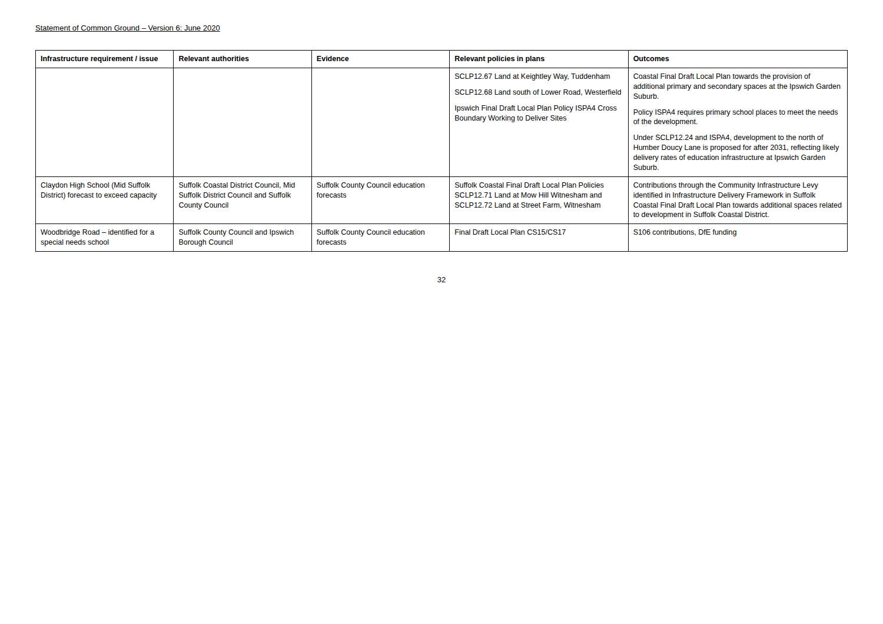Statement of Common Ground – Version 6: June 2020
| Infrastructure requirement / issue | Relevant authorities | Evidence | Relevant policies in plans | Outcomes |
| --- | --- | --- | --- | --- |
| | | | SCLP12.67 Land at Keightley Way, Tuddenham SCLP12.68 Land south of Lower Road, Westerfield Ipswich Final Draft Local Plan Policy ISPA4 Cross Boundary Working to Deliver Sites | Coastal Final Draft Local Plan towards the provision of additional primary and secondary spaces at the Ipswich Garden Suburb. Policy ISPA4 requires primary school places to meet the needs of the development. Under SCLP12.24 and ISPA4, development to the north of Humber Doucy Lane is proposed for after 2031, reflecting likely delivery rates of education infrastructure at Ipswich Garden Suburb. |
| Claydon High School (Mid Suffolk District) forecast to exceed capacity | Suffolk Coastal District Council, Mid Suffolk District Council and Suffolk County Council | Suffolk County Council education forecasts | Suffolk Coastal Final Draft Local Plan Policies SCLP12.71 Land at Mow Hill Witnesham and SCLP12.72 Land at Street Farm, Witnesham | Contributions through the Community Infrastructure Levy identified in Infrastructure Delivery Framework in Suffolk Coastal Final Draft Local Plan towards additional spaces related to development in Suffolk Coastal District. |
| Woodbridge Road – identified for a special needs school | Suffolk County Council and Ipswich Borough Council | Suffolk County Council education forecasts | Final Draft Local Plan CS15/CS17 | S106 contributions, DfE funding |
32